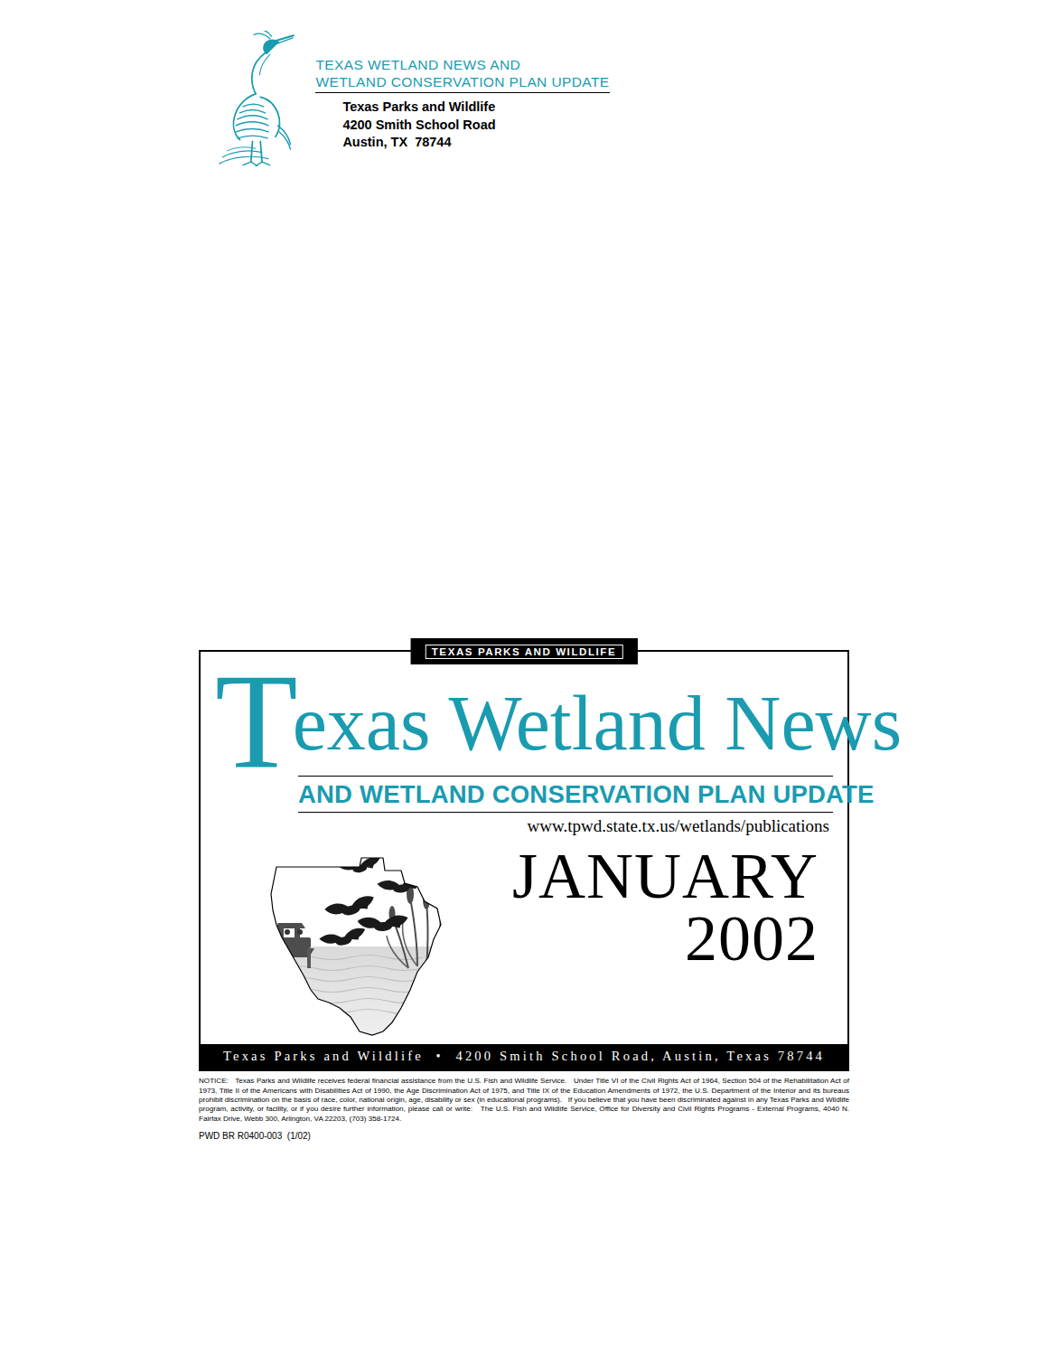TEXAS WETLAND NEWS AND
WETLAND CONSERVATION PLAN UPDATE
Texas Parks and Wildlife
4200 Smith School Road
Austin, TX 78744
TEXAS PARKS AND WILDLIFE
T exas Wetland News
AND WETLAND CONSERVATION PLAN UPDATE
www.tpwd.state.tx.us/wetlands/publications
JANUARY 2002
Texas Parks and Wildlife • 4200 Smith School Road, Austin, Texas 78744
NOTICE: Texas Parks and Wildlife receives federal financial assistance from the U.S. Fish and Wildlife Service. Under Title VI of the Civil Rights Act of 1964, Section 504 of the Rehabilitation Act of 1973, Title II of the Americans with Disabilities Act of 1990, the Age Discrimination Act of 1975, and Title IX of the Education Amendments of 1972, the U.S. Department of the Interior and its bureaus prohibit discrimination on the basis of race, color, national origin, age, disability or sex (in educational programs). If you believe that you have been discriminated against in any Texas Parks and Wildlife program, activity, or facility, or if you desire further information, please call or write: The U.S. Fish and Wildlife Service, Office for Diversity and Civil Rights Programs - External Programs, 4040 N. Fairfax Drive, Webb 300, Arlington, VA 22203, (703) 358-1724.
PWD BR R0400-003 (1/02)